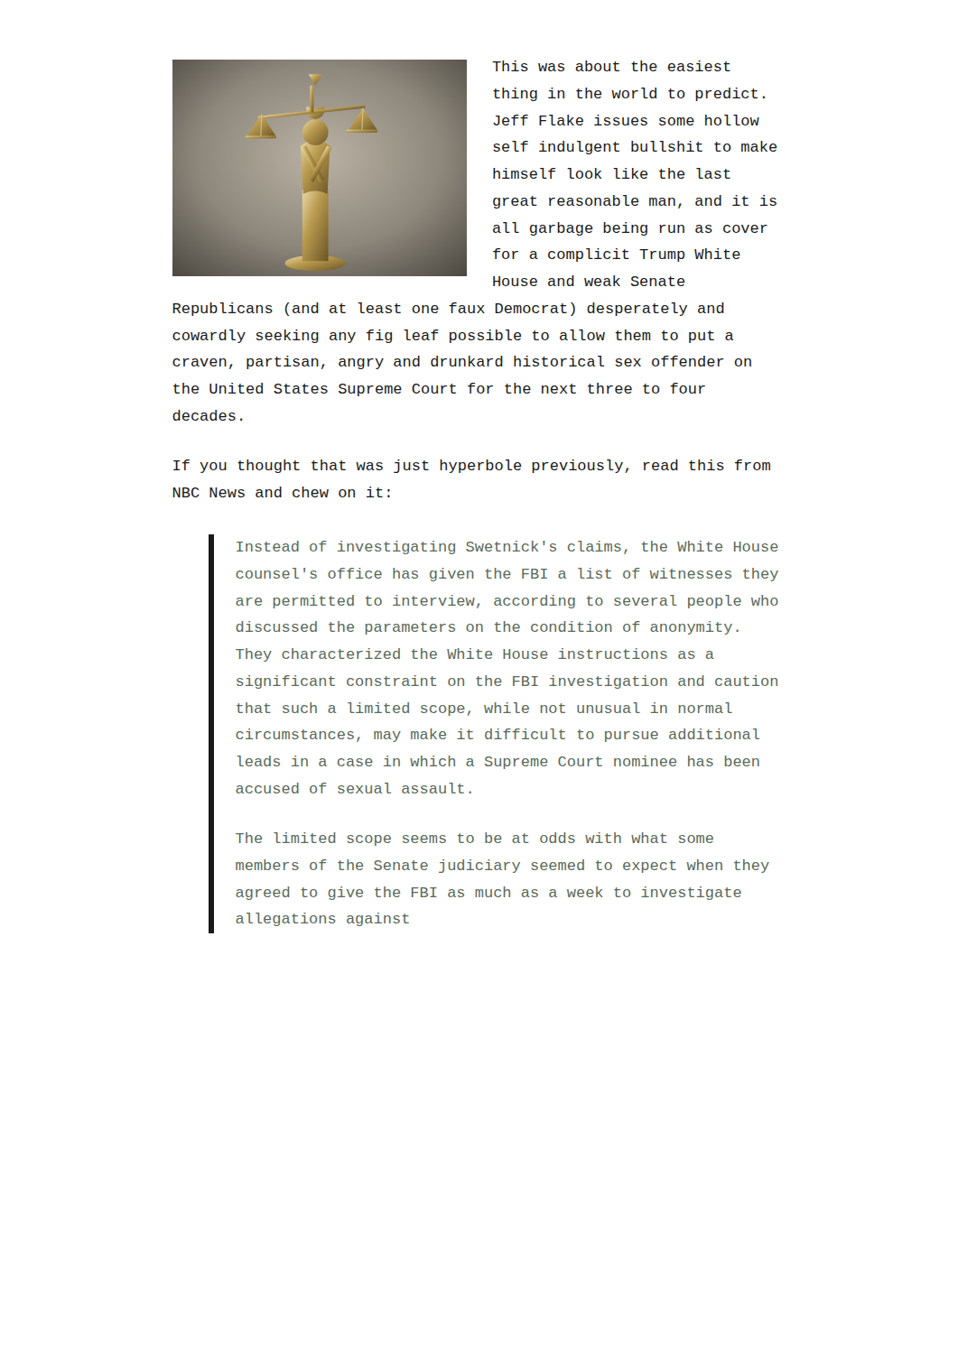This was about the easiest thing in the world to predict. Jeff Flake issues some hollow self indulgent bullshit to make himself look like the last great reasonable man, and it is all garbage being run as cover for a complicit Trump White House and weak Senate Republicans (and at least one faux Democrat) desperately and cowardly seeking any fig leaf possible to allow them to put a craven, partisan, angry and drunkard historical sex offender on the United States Supreme Court for the next three to four decades.
If you thought that was just hyperbole previously, read this from NBC News and chew on it:
Instead of investigating Swetnick's claims, the White House counsel's office has given the FBI a list of witnesses they are permitted to interview, according to several people who discussed the parameters on the condition of anonymity. They characterized the White House instructions as a significant constraint on the FBI investigation and caution that such a limited scope, while not unusual in normal circumstances, may make it difficult to pursue additional leads in a case in which a Supreme Court nominee has been accused of sexual assault.
The limited scope seems to be at odds with what some members of the Senate judiciary seemed to expect when they agreed to give the FBI as much as a week to investigate allegations against